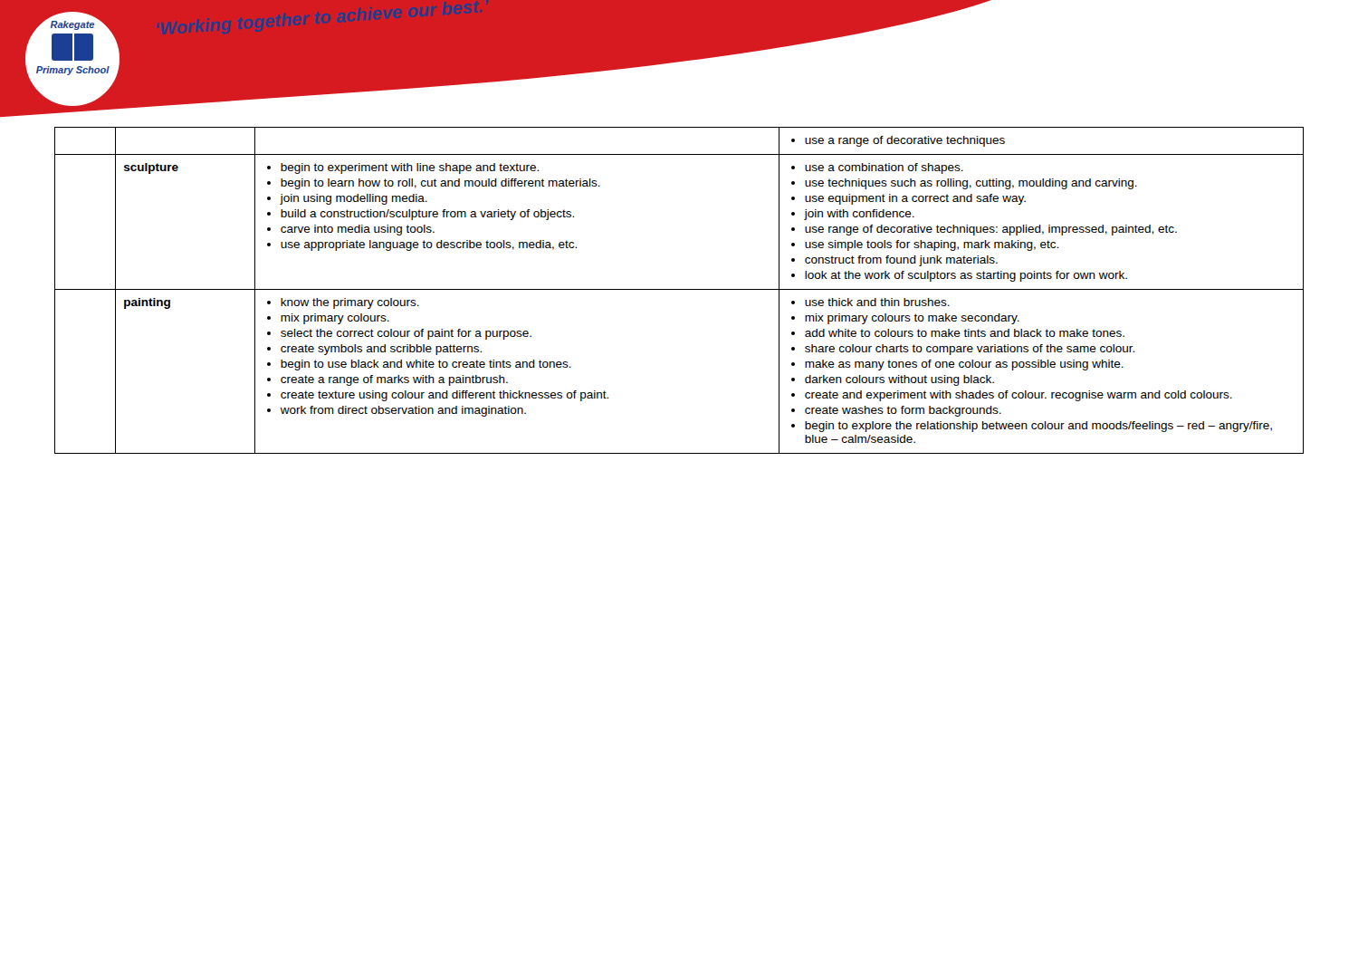‘Working together to achieve our best.’
Rakegate Primary School
| | | | use a range of decorative techniques |
| | sculpture | begin to experiment with line shape and texture. begin to learn how to roll, cut and mould different materials. join using modelling media. build a construction/sculpture from a variety of objects. carve into media using tools. use appropriate language to describe tools, media, etc. | use a combination of shapes. use techniques such as rolling, cutting, moulding and carving. use equipment in a correct and safe way. join with confidence. use range of decorative techniques: applied, impressed, painted, etc. use simple tools for shaping, mark making, etc. construct from found junk materials. look at the work of sculptors as starting points for own work. |
| | painting | know the primary colours. mix primary colours. select the correct colour of paint for a purpose. create symbols and scribble patterns. begin to use black and white to create tints and tones. create a range of marks with a paintbrush. create texture using colour and different thicknesses of paint. work from direct observation and imagination. | use thick and thin brushes. mix primary colours to make secondary. add white to colours to make tints and black to make tones. share colour charts to compare variations of the same colour. make as many tones of one colour as possible using white. darken colours without using black. create and experiment with shades of colour. recognise warm and cold colours. create washes to form backgrounds. begin to explore the relationship between colour and moods/feelings – red – angry/fire, blue – calm/seaside. |